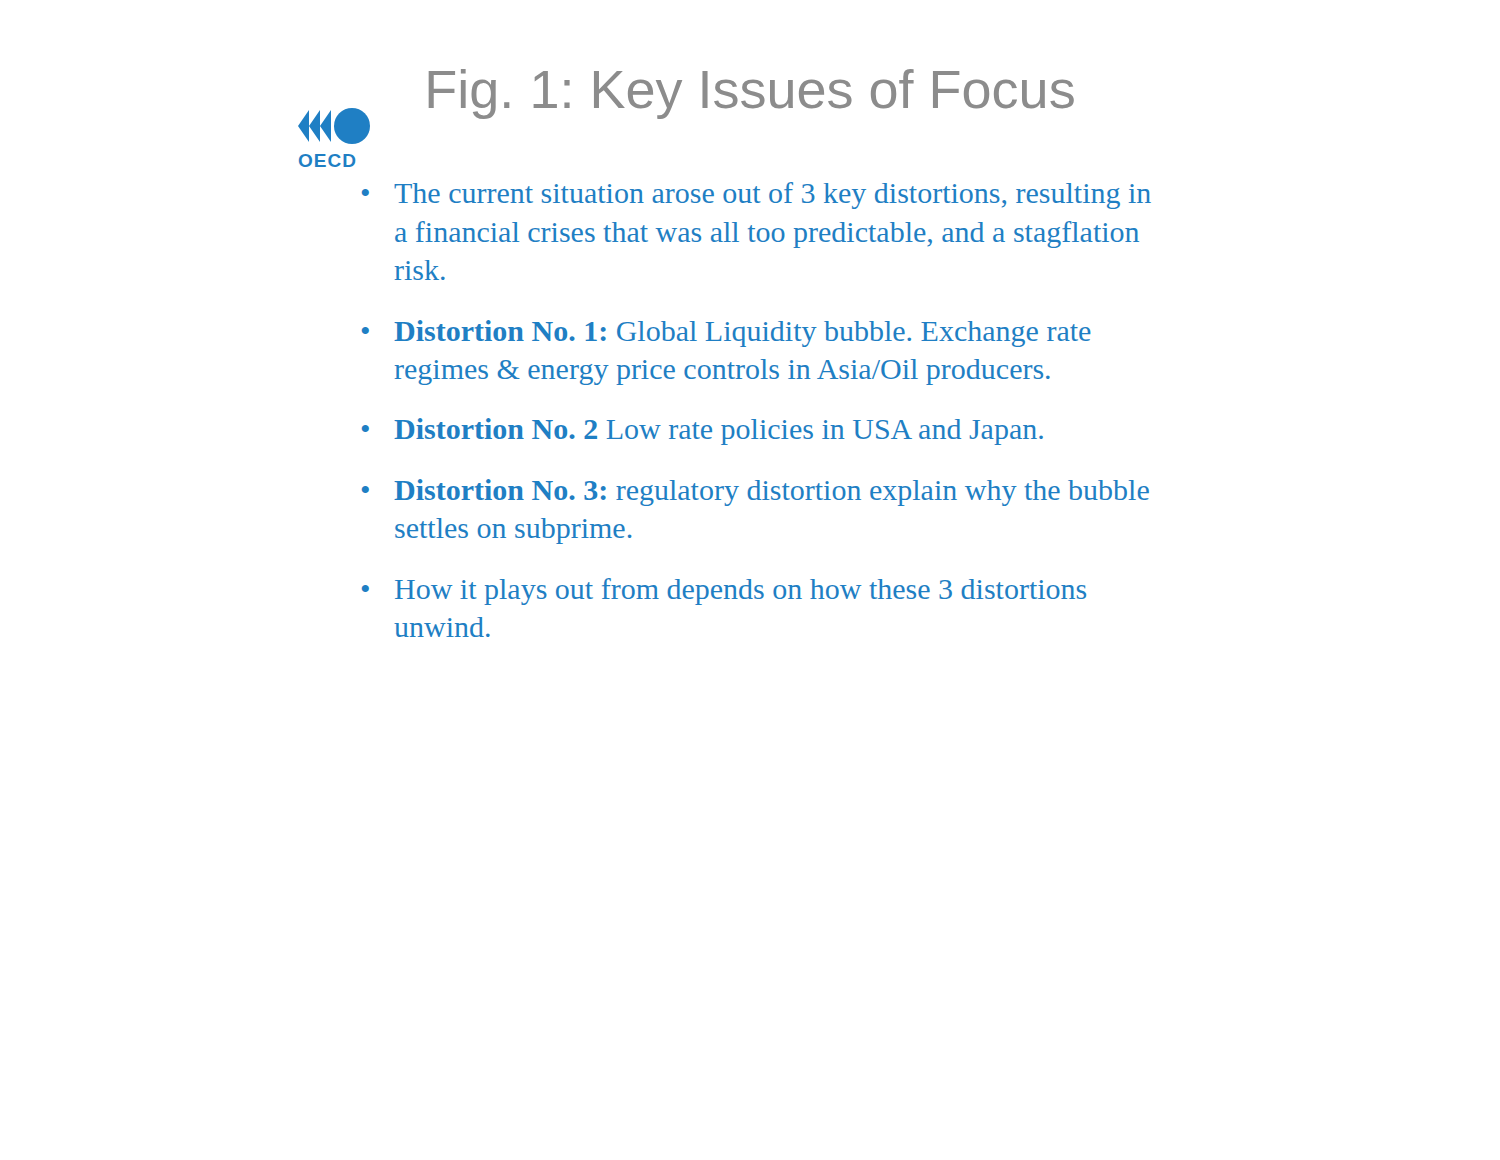OECD
Fig. 1: Key Issues of Focus
The current situation arose out of 3 key distortions, resulting in a financial crises that was all too predictable, and a stagflation risk.
Distortion No. 1: Global Liquidity bubble. Exchange rate regimes & energy price controls in Asia/Oil producers.
Distortion No. 2 Low rate policies in USA and Japan.
Distortion No. 3: regulatory distortion explain why the bubble settles on subprime.
How it plays out from depends on how these 3 distortions unwind.